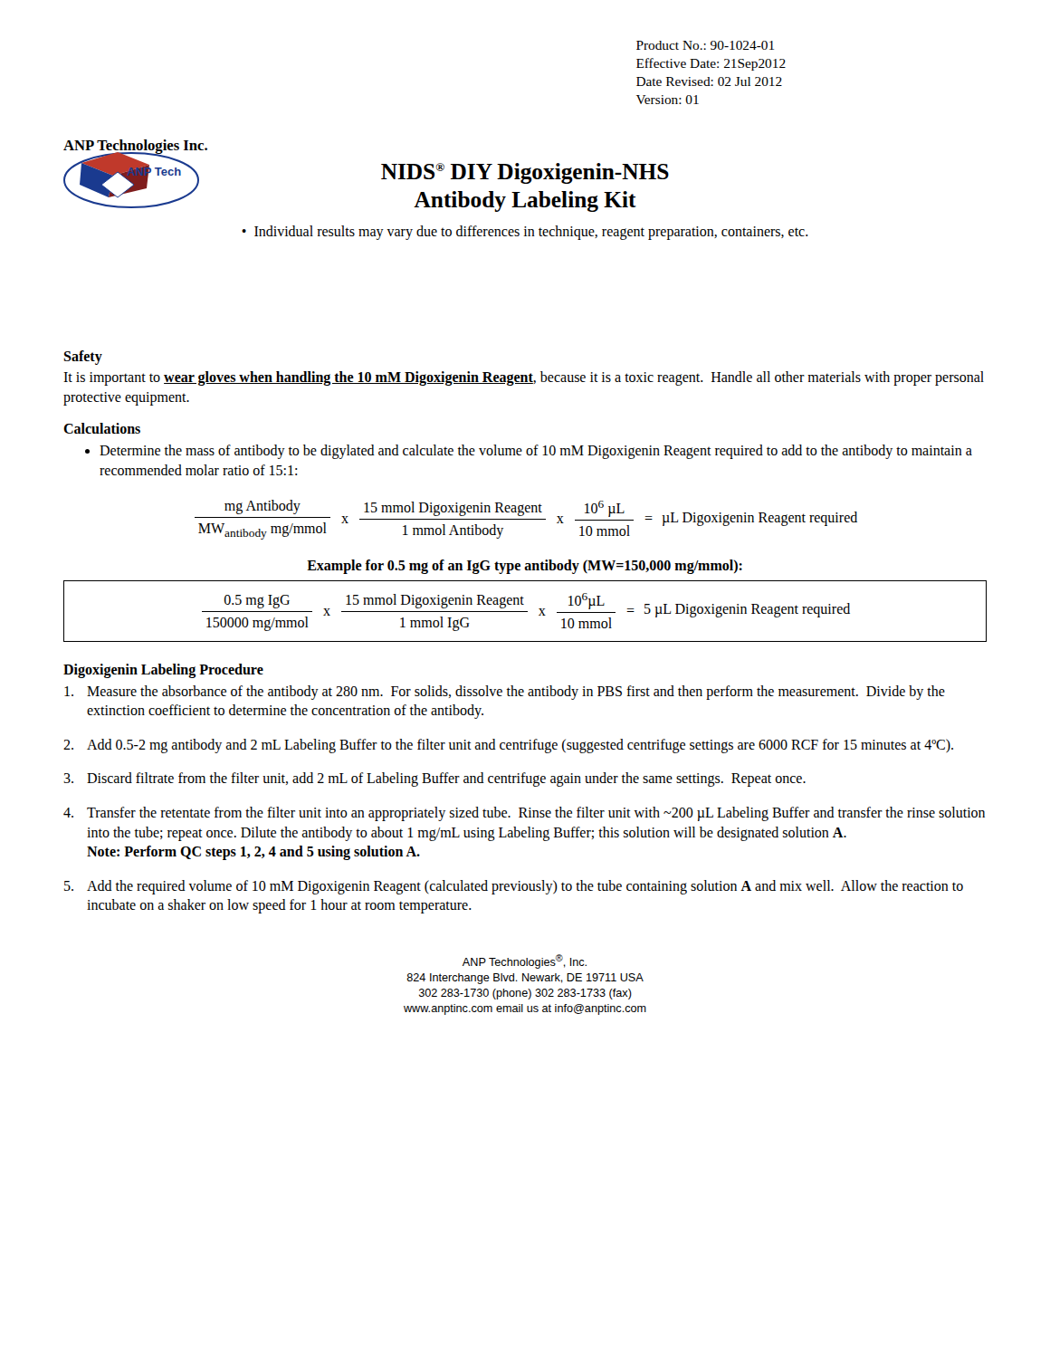Product No.: 90-1024-01
Effective Date: 21Sep2012
Date Revised: 02 Jul 2012
Version: 01
ANP Tech
ANP Technologies Inc.
NIDS® DIY Digoxigenin-NHS
Antibody Labeling Kit
Individual results may vary due to differences in technique, reagent preparation, containers, etc.
Safety
It is important to wear gloves when handling the 10 mM Digoxigenin Reagent, because it is a toxic reagent. Handle all other materials with proper personal protective equipment.
Calculations
Determine the mass of antibody to be digylated and calculate the volume of 10 mM Digoxigenin Reagent required to add to the antibody to maintain a recommended molar ratio of 15:1:
mg Antibody MWantibody mg/mmol x 15 mmol Digoxigenin Reagent 1 mmol Antibody x 106 µL 10 mmol = µL Digoxigenin Reagent required
Example for 0.5 mg of an IgG type antibody (MW=150,000 mg/mmol):
0.5 mg IgG 150000 mg/mmol x 15 mmol Digoxigenin Reagent 1 mmol IgG x 106µL 10 mmol = 5 µL Digoxigenin Reagent required
Digoxigenin Labeling Procedure
Measure the absorbance of the antibody at 280 nm. For solids, dissolve the antibody in PBS first and then perform the measurement. Divide by the extinction coefficient to determine the concentration of the antibody.
Add 0.5-2 mg antibody and 2 mL Labeling Buffer to the filter unit and centrifuge (suggested centrifuge settings are 6000 RCF for 15 minutes at 4ºC).
Discard filtrate from the filter unit, add 2 mL of Labeling Buffer and centrifuge again under the same settings. Repeat once.
Transfer the retentate from the filter unit into an appropriately sized tube. Rinse the filter unit with ~200 µL Labeling Buffer and transfer the rinse solution into the tube; repeat once. Dilute the antibody to about 1 mg/mL using Labeling Buffer; this solution will be designated solution A.
Note: Perform QC steps 1, 2, 4 and 5 using solution A.
Add the required volume of 10 mM Digoxigenin Reagent (calculated previously) to the tube containing solution A and mix well. Allow the reaction to incubate on a shaker on low speed for 1 hour at room temperature.
ANP Technologies®, Inc.
824 Interchange Blvd. Newark, DE 19711 USA
302 283-1730 (phone) 302 283-1733 (fax)
www.anptinc.com email us at info@anptinc.com